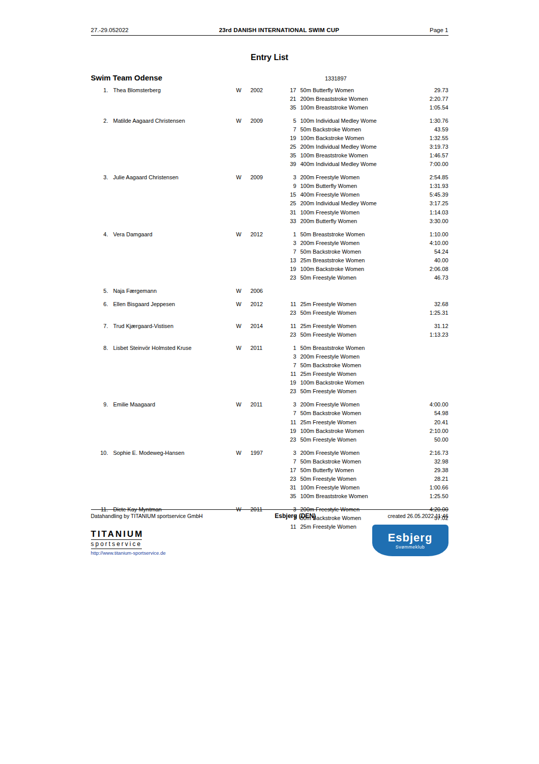27.-29.052022
23rd DANISH INTERNATIONAL SWIM CUP
Page 1
Entry List
Swim Team Odense
1331897
| 1. | Thea Blomsterberg | W | 2002 | 17 | 50m Butterfly Women | 29.73 |
| | 21 | 200m Breaststroke Women | 2:20.77 |
| | 35 | 100m Breaststroke Women | 1:05.54 |
| 2. | Matilde Aagaard Christensen | W | 2009 | 5 | 100m Individual Medley Wome | 1:30.76 |
| | 7 | 50m Backstroke Women | 43.59 |
| | 19 | 100m Backstroke Women | 1:32.55 |
| | 25 | 200m Individual Medley Wome | 3:19.73 |
| | 35 | 100m Breaststroke Women | 1:46.57 |
| | 39 | 400m Individual Medley Wome | 7:00.00 |
| 3. | Julie Aagaard Christensen | W | 2009 | 3 | 200m Freestyle Women | 2:54.85 |
| | 9 | 100m Butterfly Women | 1:31.93 |
| | 15 | 400m Freestyle Women | 5:45.39 |
| | 25 | 200m Individual Medley Wome | 3:17.25 |
| | 31 | 100m Freestyle Women | 1:14.03 |
| | 33 | 200m Butterfly Women | 3:30.00 |
| 4. | Vera Damgaard | W | 2012 | 1 | 50m Breaststroke Women | 1:10.00 |
| | 3 | 200m Freestyle Women | 4:10.00 |
| | 7 | 50m Backstroke Women | 54.24 |
| | 13 | 25m Breaststroke Women | 40.00 |
| | 19 | 100m Backstroke Women | 2:06.08 |
| | 23 | 50m Freestyle Women | 46.73 |
| 5. | Naja Færgemann | W | 2006 | | | |
| 6. | Ellen Bisgaard Jeppesen | W | 2012 | 11 | 25m Freestyle Women | 32.68 |
| | 23 | 50m Freestyle Women | 1:25.31 |
| 7. | Trud Kjærgaard-Vistisen | W | 2014 | 11 | 25m Freestyle Women | 31.12 |
| | 23 | 50m Freestyle Women | 1:13.23 |
| 8. | Lisbet Steinvör Holmsted Kruse | W | 2011 | 1 | 50m Breaststroke Women | |
| | 3 | 200m Freestyle Women | |
| | 7 | 50m Backstroke Women | |
| | 11 | 25m Freestyle Women | |
| | 19 | 100m Backstroke Women | |
| | 23 | 50m Freestyle Women | |
| 9. | Emilie Maagaard | W | 2011 | 3 | 200m Freestyle Women | 4:00.00 |
| | 7 | 50m Backstroke Women | 54.98 |
| | 11 | 25m Freestyle Women | 20.41 |
| | 19 | 100m Backstroke Women | 2:10.00 |
| | 23 | 50m Freestyle Women | 50.00 |
| 10. | Sophie E. Modeweg-Hansen | W | 1997 | 3 | 200m Freestyle Women | 2:16.73 |
| | 7 | 50m Backstroke Women | 32.98 |
| | 17 | 50m Butterfly Women | 29.38 |
| | 23 | 50m Freestyle Women | 28.21 |
| | 31 | 100m Freestyle Women | 1:00.66 |
| | 35 | 100m Breaststroke Women | 1:25.50 |
| 11. | Dicte Kay Myntman | W | 2011 | 3 | 200m Freestyle Women | 4:20.00 |
| | 7 | 50m Backstroke Women | 57.02 |
| | 11 | 25m Freestyle Women | |
Datahandling by TITANIUM sportservice GmbH
Esbjerg (DEN)
created 26.05.2022 11:46
TITANIUM
sportservice
http://www.titanium-sportservice.de
Esbjerg
Svømmeklub